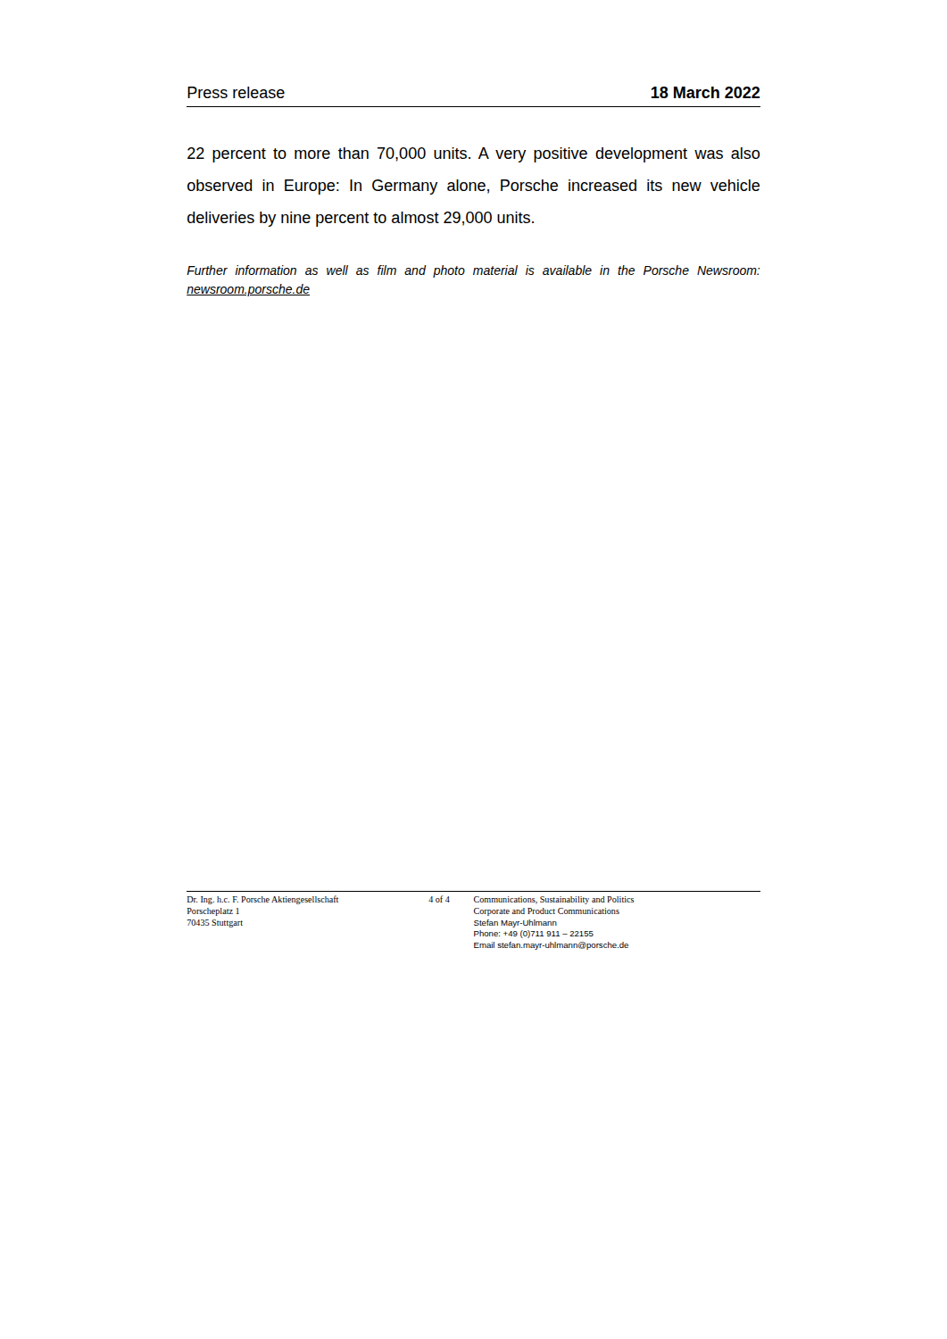Press release
18 March 2022
22 percent to more than 70,000 units. A very positive development was also observed in Europe: In Germany alone, Porsche increased its new vehicle deliveries by nine percent to almost 29,000 units.
Further information as well as film and photo material is available in the Porsche Newsroom: newsroom.porsche.de
Dr. Ing. h.c. F. Porsche Aktiengesellschaft
Porscheplatz 1
70435 Stuttgart
4 of 4
Communications, Sustainability and Politics
Corporate and Product Communications
Stefan Mayr-Uhlmann
Phone: +49 (0)711 911 – 22155
Email stefan.mayr-uhlmann@porsche.de